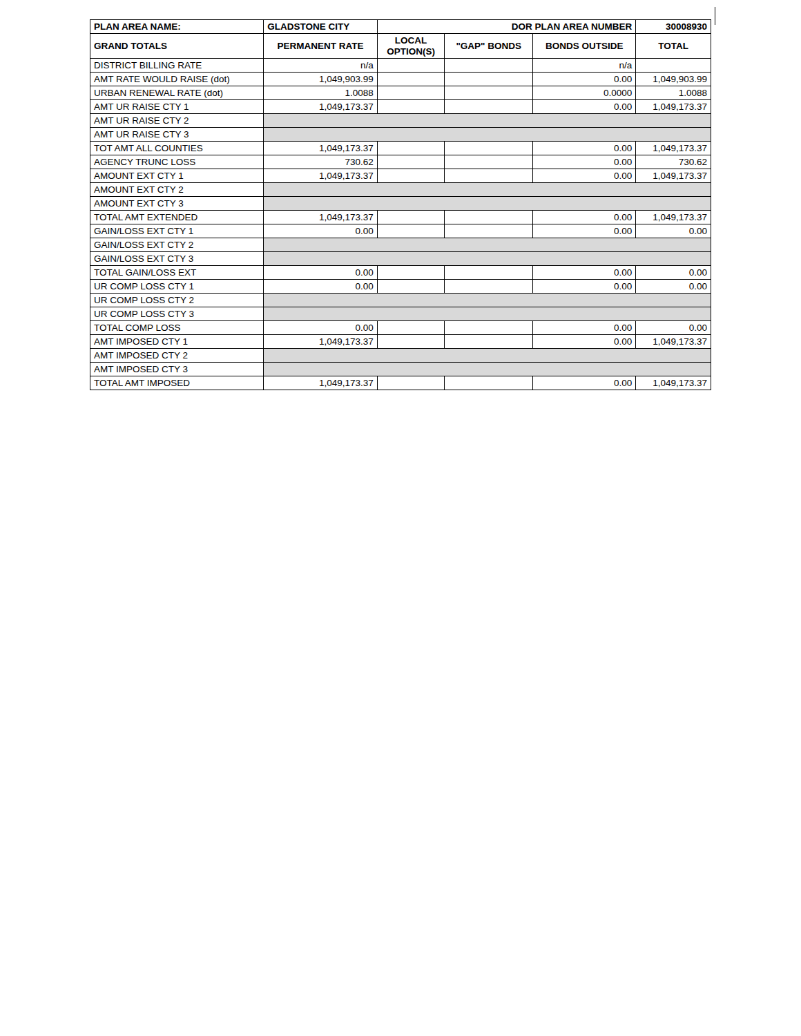| PLAN AREA NAME: | GLADSTONE CITY | DOR PLAN AREA NUMBER | 30008930 |
| GRAND TOTALS | PERMANENT RATE | LOCAL OPTION(S) | "GAP" BONDS | BONDS OUTSIDE | TOTAL |
| DISTRICT BILLING RATE | n/a | | | n/a | |
| AMT RATE WOULD RAISE (dot) | 1,049,903.99 | | | 0.00 | 1,049,903.99 |
| URBAN RENEWAL RATE (dot) | 1.0088 | | | 0.0000 | 1.0088 |
| AMT UR RAISE CTY 1 | 1,049,173.37 | | | 0.00 | 1,049,173.37 |
| AMT UR RAISE CTY 2 | | | | | |
| AMT UR RAISE CTY 3 | | | | | |
| TOT AMT ALL COUNTIES | 1,049,173.37 | | | 0.00 | 1,049,173.37 |
| AGENCY TRUNC LOSS | 730.62 | | | 0.00 | 730.62 |
| AMOUNT EXT CTY 1 | 1,049,173.37 | | | 0.00 | 1,049,173.37 |
| AMOUNT EXT CTY 2 | | | | | |
| AMOUNT EXT CTY 3 | | | | | |
| TOTAL AMT EXTENDED | 1,049,173.37 | | | 0.00 | 1,049,173.37 |
| GAIN/LOSS EXT CTY 1 | 0.00 | | | 0.00 | 0.00 |
| GAIN/LOSS EXT CTY 2 | | | | | |
| GAIN/LOSS EXT CTY 3 | | | | | |
| TOTAL GAIN/LOSS EXT | 0.00 | | | 0.00 | 0.00 |
| UR COMP LOSS CTY 1 | 0.00 | | | 0.00 | 0.00 |
| UR COMP LOSS CTY 2 | | | | | |
| UR COMP LOSS CTY 3 | | | | | |
| TOTAL COMP LOSS | 0.00 | | | 0.00 | 0.00 |
| AMT IMPOSED CTY 1 | 1,049,173.37 | | | 0.00 | 1,049,173.37 |
| AMT IMPOSED CTY 2 | | | | | |
| AMT IMPOSED CTY 3 | | | | | |
| TOTAL AMT IMPOSED | 1,049,173.37 | | | 0.00 | 1,049,173.37 |